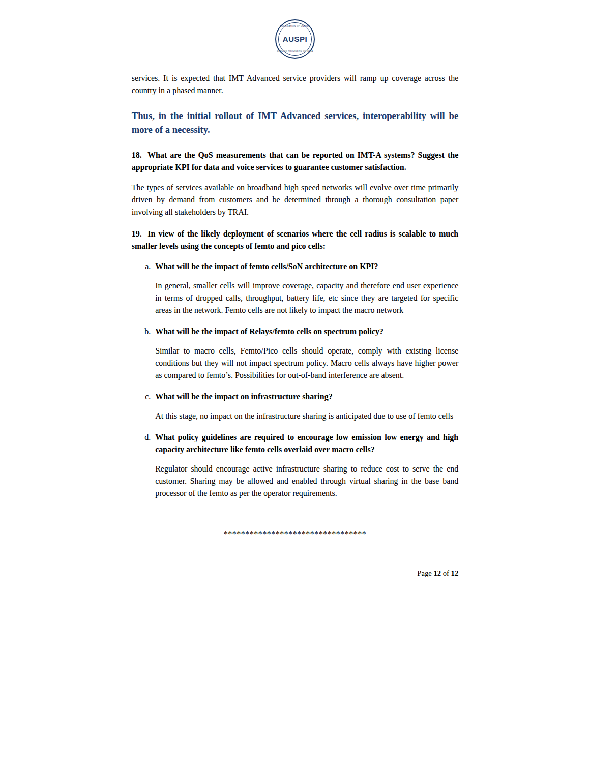ASSOCIATION OF UNIFIED
AUSPI
SERVICE PROVIDERS OF INDIA
services. It is expected that IMT Advanced service providers will ramp up coverage across the country in a phased manner.
Thus, in the initial rollout of IMT Advanced services, interoperability will be more of a necessity.
18. What are the QoS measurements that can be reported on IMT-A systems? Suggest the appropriate KPI for data and voice services to guarantee customer satisfaction.
The types of services available on broadband high speed networks will evolve over time primarily driven by demand from customers and be determined through a thorough consultation paper involving all stakeholders by TRAI.
19. In view of the likely deployment of scenarios where the cell radius is scalable to much smaller levels using the concepts of femto and pico cells:
What will be the impact of femto cells/SoN architecture on KPI?
In general, smaller cells will improve coverage, capacity and therefore end user experience in terms of dropped calls, throughput, battery life, etc since they are targeted for specific areas in the network. Femto cells are not likely to impact the macro network
What will be the impact of Relays/femto cells on spectrum policy?
Similar to macro cells, Femto/Pico cells should operate, comply with existing license conditions but they will not impact spectrum policy. Macro cells always have higher power as compared to femto’s. Possibilities for out-of-band interference are absent.
What will be the impact on infrastructure sharing?
At this stage, no impact on the infrastructure sharing is anticipated due to use of femto cells
What policy guidelines are required to encourage low emission low energy and high capacity architecture like femto cells overlaid over macro cells?
Regulator should encourage active infrastructure sharing to reduce cost to serve the end customer. Sharing may be allowed and enabled through virtual sharing in the base band processor of the femto as per the operator requirements.
*********************************
Page 12 of 12